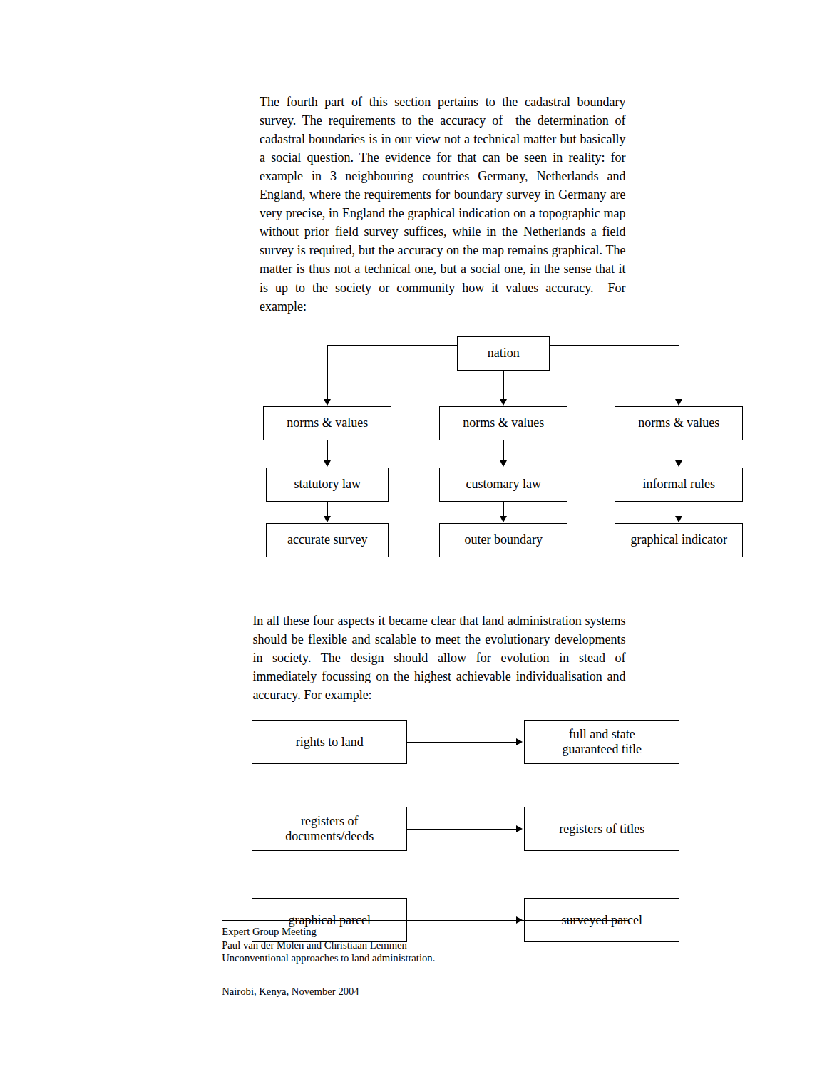The fourth part of this section pertains to the cadastral boundary survey. The requirements to the accuracy of the determination of cadastral boundaries is in our view not a technical matter but basically a social question. The evidence for that can be seen in reality: for example in 3 neighbouring countries Germany, Netherlands and England, where the requirements for boundary survey in Germany are very precise, in England the graphical indication on a topographic map without prior field survey suffices, while in the Netherlands a field survey is required, but the accuracy on the map remains graphical. The matter is thus not a technical one, but a social one, in the sense that it is up to the society or community how it values accuracy. For example:
nation
norms & values
norms & values
norms & values
statutory law
customary law
informal rules
accurate survey
outer boundary
graphical indicator
In all these four aspects it became clear that land administration systems should be flexible and scalable to meet the evolutionary developments in society. The design should allow for evolution in stead of immediately focussing on the highest achievable individualisation and accuracy. For example:
rights to land
full and state
guaranteed title
registers of
documents/deeds
registers of titles
graphical parcel
surveyed parcel
Expert Group Meeting
Paul van der Molen and Christiaan Lemmen
Unconventional approaches to land administration.
Nairobi, Kenya, November 2004